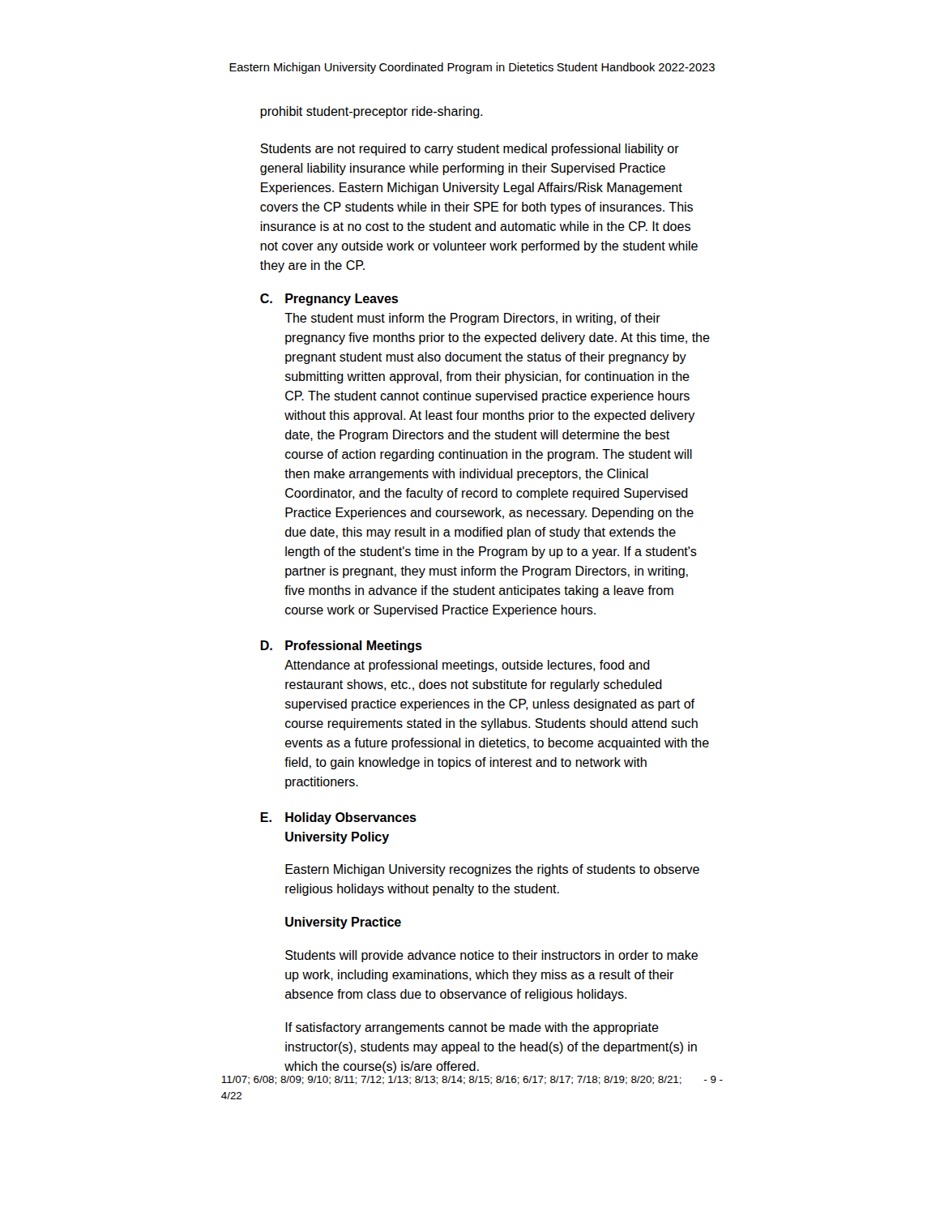Eastern Michigan University Coordinated Program in Dietetics Student Handbook 2022-2023
prohibit student-preceptor ride-sharing.
Students are not required to carry student medical professional liability or general liability insurance while performing in their Supervised Practice Experiences. Eastern Michigan University Legal Affairs/Risk Management covers the CP students while in their SPE for both types of insurances. This insurance is at no cost to the student and automatic while in the CP. It does not cover any outside work or volunteer work performed by the student while they are in the CP.
C. Pregnancy Leaves
The student must inform the Program Directors, in writing, of their pregnancy five months prior to the expected delivery date. At this time, the pregnant student must also document the status of their pregnancy by submitting written approval, from their physician, for continuation in the CP. The student cannot continue supervised practice experience hours without this approval. At least four months prior to the expected delivery date, the Program Directors and the student will determine the best course of action regarding continuation in the program. The student will then make arrangements with individual preceptors, the Clinical Coordinator, and the faculty of record to complete required Supervised Practice Experiences and coursework, as necessary. Depending on the due date, this may result in a modified plan of study that extends the length of the student's time in the Program by up to a year. If a student's partner is pregnant, they must inform the Program Directors, in writing, five months in advance if the student anticipates taking a leave from course work or Supervised Practice Experience hours.
D. Professional Meetings
Attendance at professional meetings, outside lectures, food and restaurant shows, etc., does not substitute for regularly scheduled supervised practice experiences in the CP, unless designated as part of course requirements stated in the syllabus. Students should attend such events as a future professional in dietetics, to become acquainted with the field, to gain knowledge in topics of interest and to network with practitioners.
E. Holiday Observances
University Policy
Eastern Michigan University recognizes the rights of students to observe religious holidays without penalty to the student.
University Practice
Students will provide advance notice to their instructors in order to make up work, including examinations, which they miss as a result of their absence from class due to observance of religious holidays.
If satisfactory arrangements cannot be made with the appropriate instructor(s), students may appeal to the head(s) of the department(s) in which the course(s) is/are offered.
11/07; 6/08; 8/09; 9/10; 8/11; 7/12; 1/13; 8/13; 8/14; 8/15; 8/16; 6/17; 8/17; 7/18; 8/19; 8/20; 8/21; 4/22 - 9 -